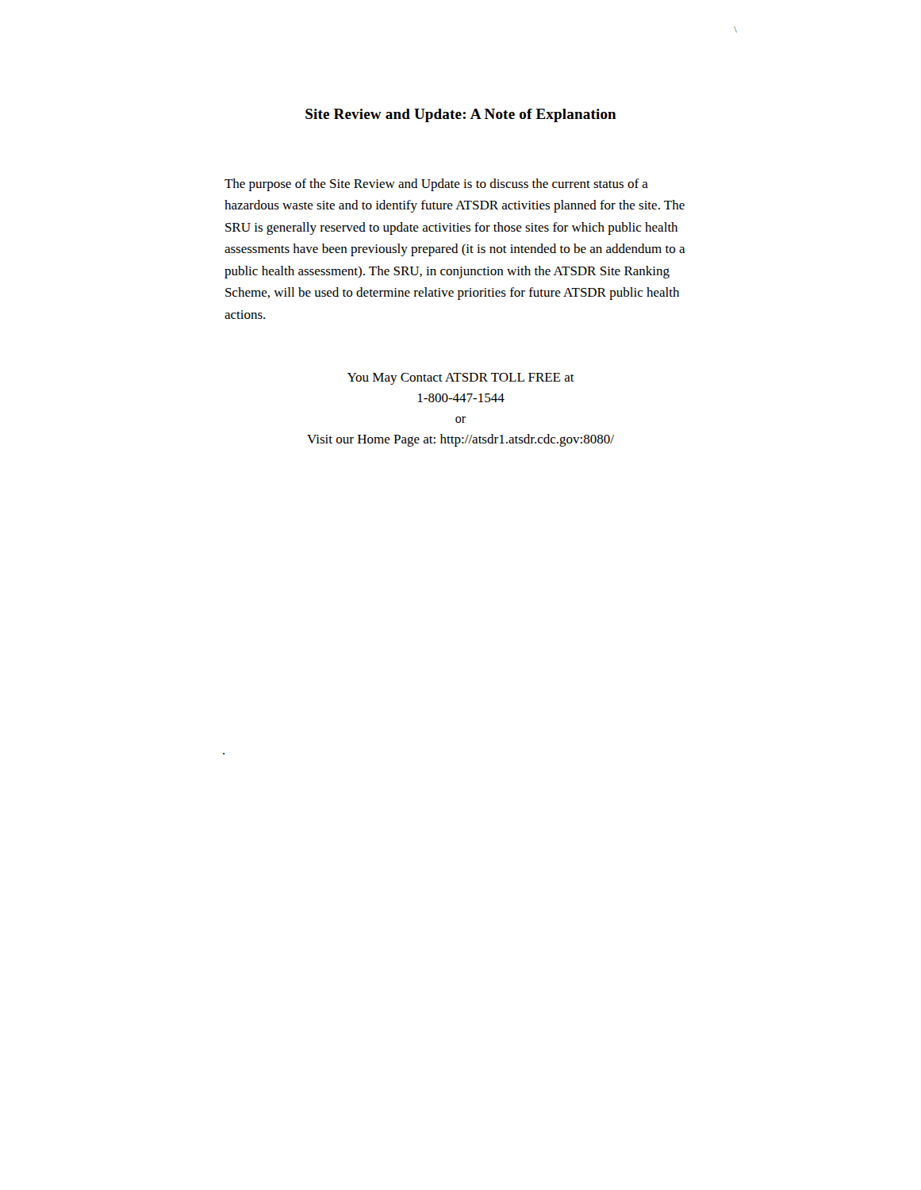\
Site Review and Update: A Note of Explanation
The purpose of the Site Review and Update is to discuss the current status of a hazardous waste site and to identify future ATSDR activities planned for the site. The SRU is generally reserved to update activities for those sites for which public health assessments have been previously prepared (it is not intended to be an addendum to a public health assessment). The SRU, in conjunction with the ATSDR Site Ranking Scheme, will be used to determine relative priorities for future ATSDR public health actions.
You May Contact ATSDR TOLL FREE at 1-800-447-1544 or Visit our Home Page at: http://atsdr1.atsdr.cdc.gov:8080/
.